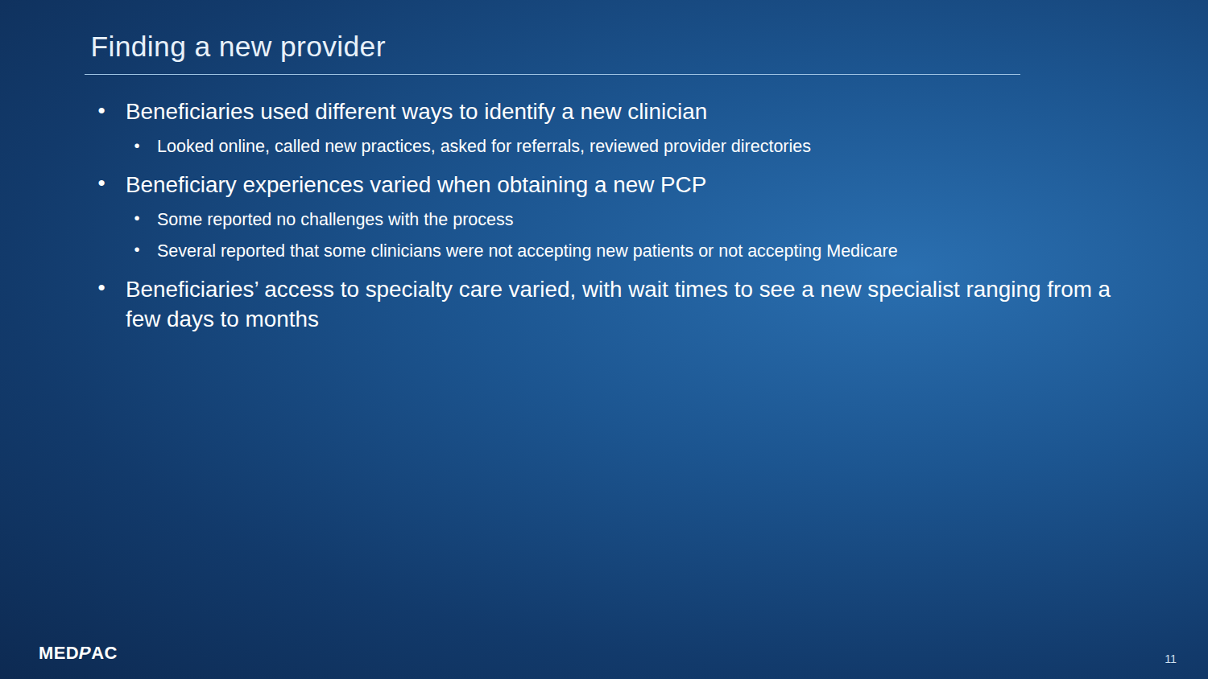Finding a new provider
Beneficiaries used different ways to identify a new clinician
Looked online, called new practices, asked for referrals, reviewed provider directories
Beneficiary experiences varied when obtaining a new PCP
Some reported no challenges with the process
Several reported that some clinicians were not accepting new patients or not accepting Medicare
Beneficiaries’ access to specialty care varied, with wait times to see a new specialist ranging from a few days to months
MEDPAC
11